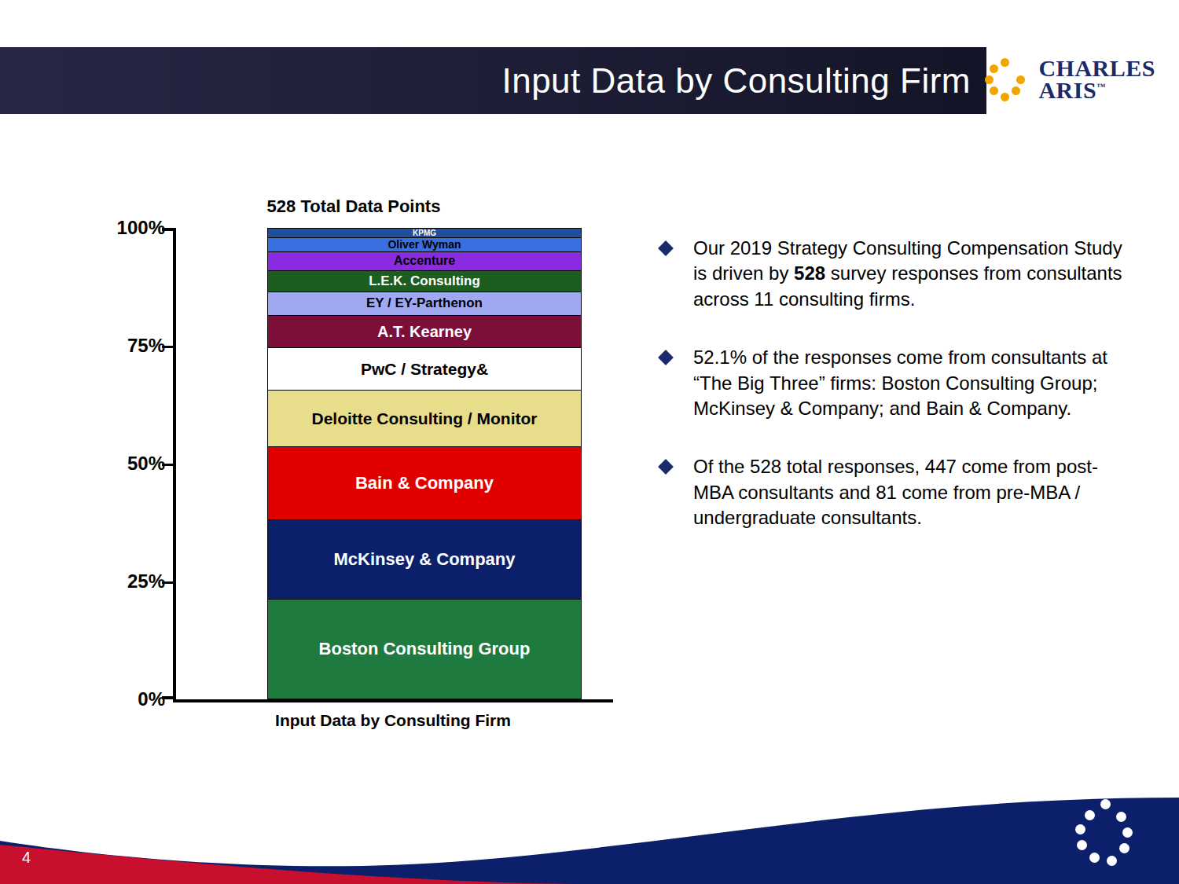Input Data by Consulting Firm
CHARLES
ARIS™
528 Total Data Points
100%
75%
50%
25%
0%
KPMG
Oliver Wyman
Accenture
L.E.K. Consulting
EY / EY-Parthenon
A.T. Kearney
PwC / Strategy&
Deloitte Consulting / Monitor
Bain & Company
McKinsey & Company
Boston Consulting Group
Input Data by Consulting Firm
Our 2019 Strategy Consulting Compensation Study is driven by 528 survey responses from consultants across 11 consulting firms.
52.1% of the responses come from consultants at “The Big Three” firms: Boston Consulting Group; McKinsey & Company; and Bain & Company.
Of the 528 total responses, 447 come from post-MBA consultants and 81 come from pre-MBA / undergraduate consultants.
4